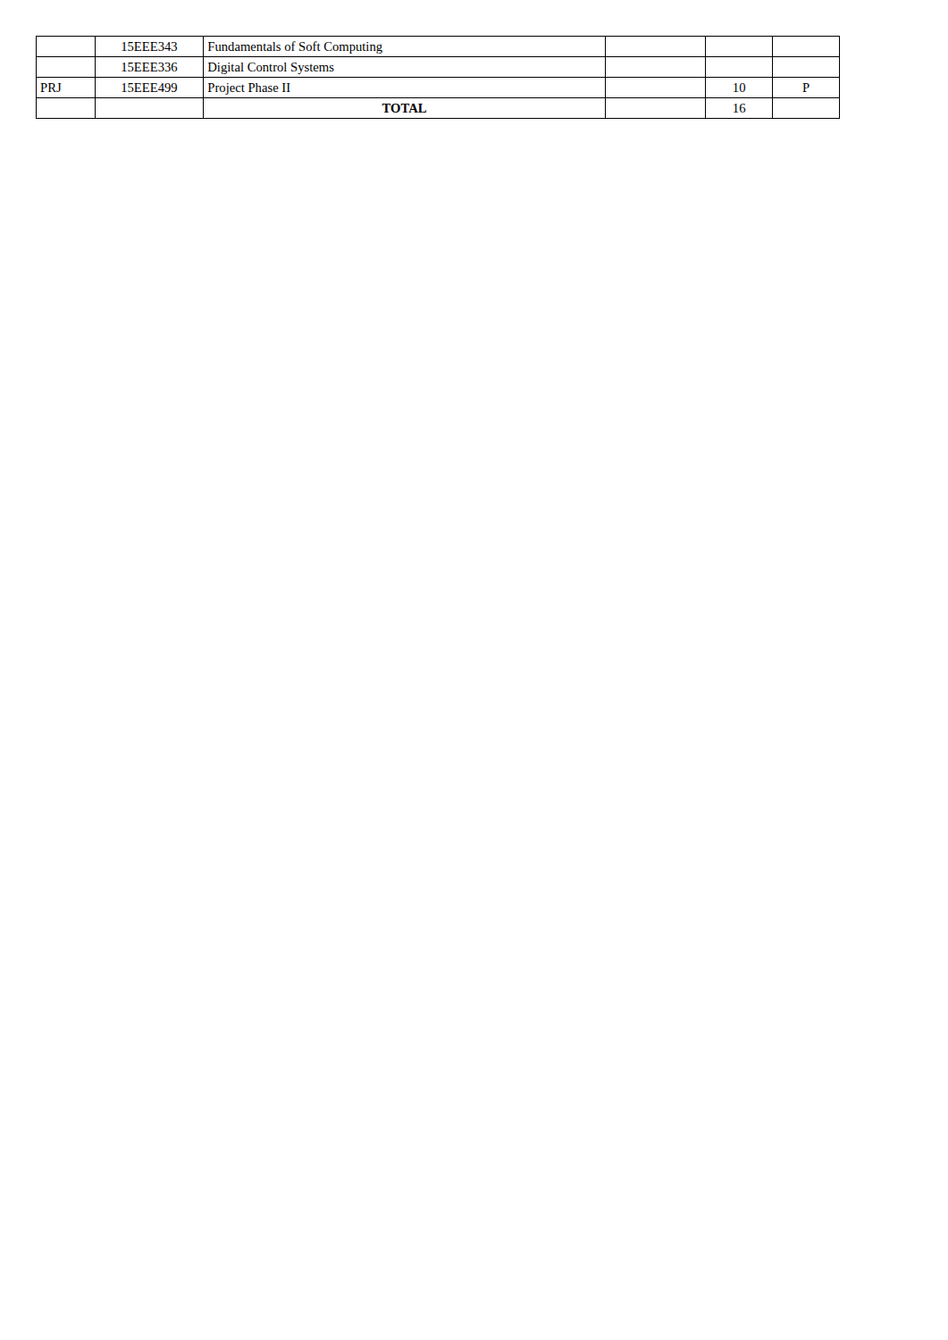| | 15EEE343 | Fundamentals of Soft Computing | | | |
| | 15EEE336 | Digital Control Systems | | | |
| PRJ | 15EEE499 | Project Phase II | | 10 | P |
| | | TOTAL | | 16 | |